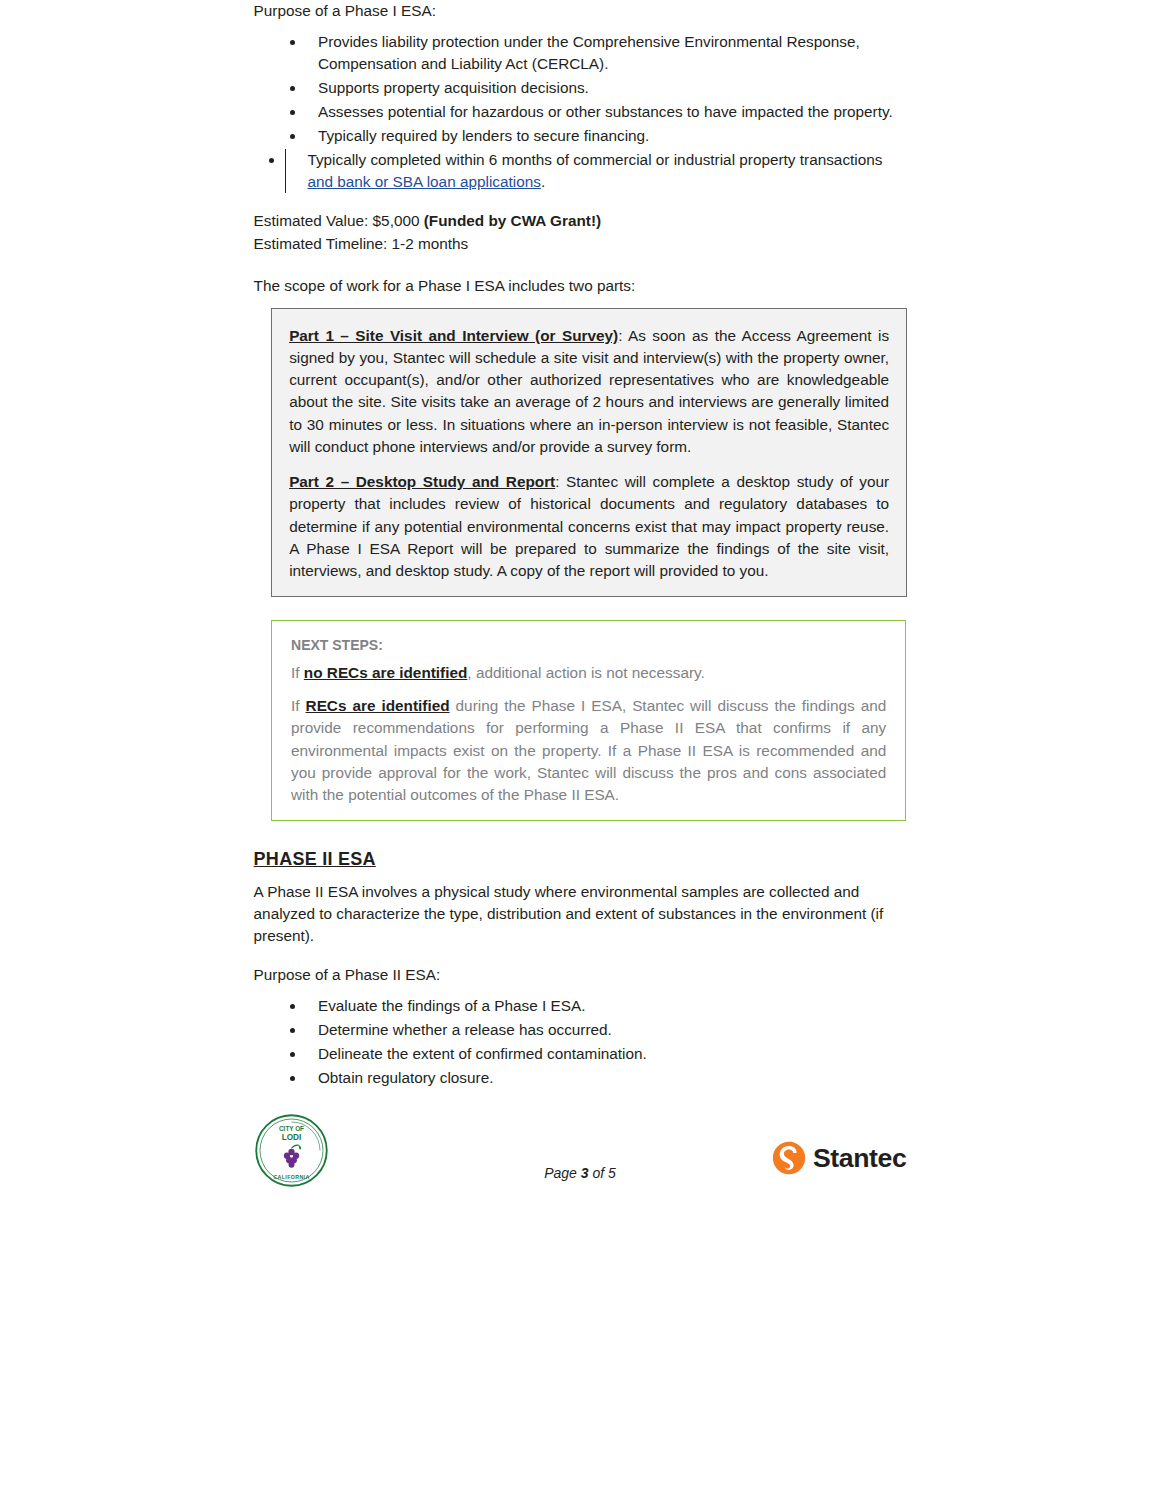Purpose of a Phase I ESA:
Provides liability protection under the Comprehensive Environmental Response, Compensation and Liability Act (CERCLA).
Supports property acquisition decisions.
Assesses potential for hazardous or other substances to have impacted the property.
Typically required by lenders to secure financing.
Typically completed within 6 months of commercial or industrial property transactions and bank or SBA loan applications.
Estimated Value: $5,000 (Funded by CWA Grant!)
Estimated Timeline: 1-2 months
The scope of work for a Phase I ESA includes two parts:
Part 1 – Site Visit and Interview (or Survey): As soon as the Access Agreement is signed by you, Stantec will schedule a site visit and interview(s) with the property owner, current occupant(s), and/or other authorized representatives who are knowledgeable about the site. Site visits take an average of 2 hours and interviews are generally limited to 30 minutes or less. In situations where an in-person interview is not feasible, Stantec will conduct phone interviews and/or provide a survey form.
Part 2 – Desktop Study and Report: Stantec will complete a desktop study of your property that includes review of historical documents and regulatory databases to determine if any potential environmental concerns exist that may impact property reuse. A Phase I ESA Report will be prepared to summarize the findings of the site visit, interviews, and desktop study. A copy of the report will provided to you.
NEXT STEPS:
If no RECs are identified, additional action is not necessary.
If RECs are identified during the Phase I ESA, Stantec will discuss the findings and provide recommendations for performing a Phase II ESA that confirms if any environmental impacts exist on the property. If a Phase II ESA is recommended and you provide approval for the work, Stantec will discuss the pros and cons associated with the potential outcomes of the Phase II ESA.
PHASE II ESA
A Phase II ESA involves a physical study where environmental samples are collected and analyzed to characterize the type, distribution and extent of substances in the environment (if present).
Purpose of a Phase II ESA:
Evaluate the findings of a Phase I ESA.
Determine whether a release has occurred.
Delineate the extent of confirmed contamination.
Obtain regulatory closure.
CITY OF LODI CALIFORNIA
Page 3 of 5
Stantec